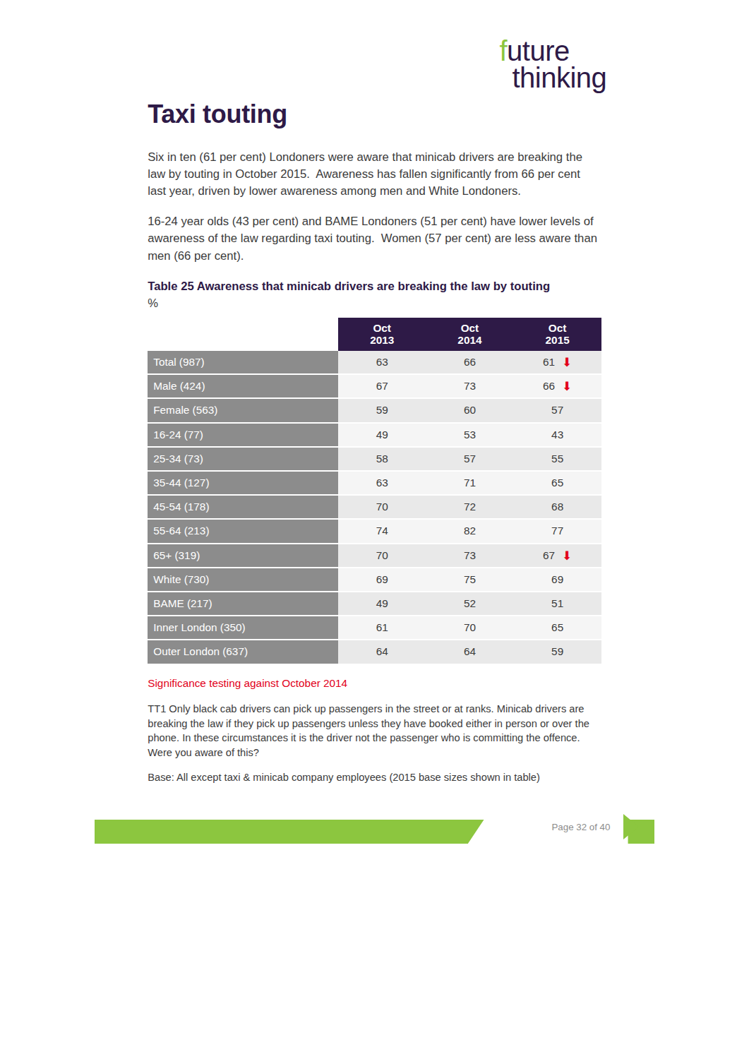future thinking
Taxi touting
Six in ten (61 per cent) Londoners were aware that minicab drivers are breaking the law by touting in October 2015. Awareness has fallen significantly from 66 per cent last year, driven by lower awareness among men and White Londoners.
16-24 year olds (43 per cent) and BAME Londoners (51 per cent) have lower levels of awareness of the law regarding taxi touting. Women (57 per cent) are less aware than men (66 per cent).
Table 25 Awareness that minicab drivers are breaking the law by touting
%
| | Oct 2013 | Oct 2014 | Oct 2015 |
| --- | --- | --- | --- |
| Total (987) | 63 | 66 | 61 ⬇ |
| Male (424) | 67 | 73 | 66 ⬇ |
| Female (563) | 59 | 60 | 57 |
| 16-24 (77) | 49 | 53 | 43 |
| 25-34 (73) | 58 | 57 | 55 |
| 35-44 (127) | 63 | 71 | 65 |
| 45-54 (178) | 70 | 72 | 68 |
| 55-64 (213) | 74 | 82 | 77 |
| 65+ (319) | 70 | 73 | 67 ⬇ |
| White (730) | 69 | 75 | 69 |
| BAME (217) | 49 | 52 | 51 |
| Inner London (350) | 61 | 70 | 65 |
| Outer London (637) | 64 | 64 | 59 |
Significance testing against October 2014
TT1 Only black cab drivers can pick up passengers in the street or at ranks. Minicab drivers are breaking the law if they pick up passengers unless they have booked either in person or over the phone. In these circumstances it is the driver not the passenger who is committing the offence. Were you aware of this?
Base: All except taxi & minicab company employees (2015 base sizes shown in table)
Page 32 of 40